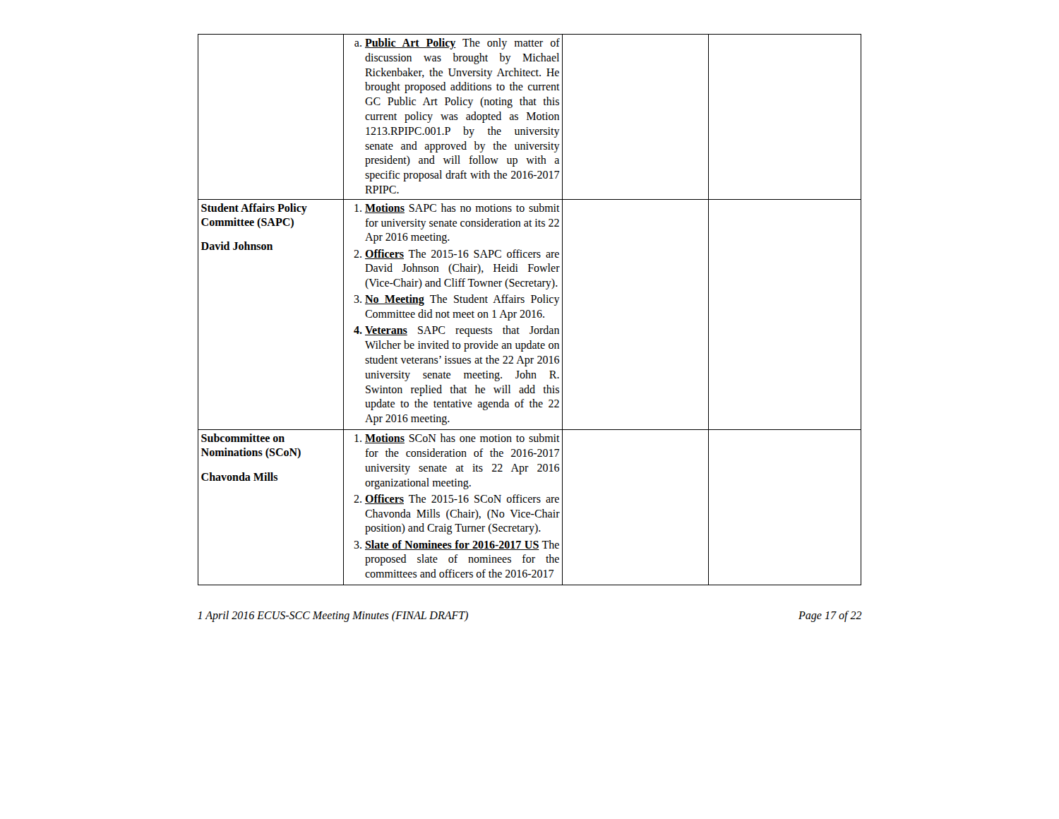| | Public Art Policy The only matter of discussion was brought by Michael Rickenbaker, the Unversity Architect. He brought proposed additions to the current GC Public Art Policy (noting that this current policy was adopted as Motion 1213.RPIPC.001.P by the university senate and approved by the university president) and will follow up with a specific proposal draft with the 2016-2017 RPIPC. | | |
| Student Affairs Policy Committee (SAPC) David Johnson | Motions SAPC has no motions to submit for university senate consideration at its 22 Apr 2016 meeting. Officers The 2015-16 SAPC officers are David Johnson (Chair), Heidi Fowler (Vice-Chair) and Cliff Towner (Secretary). No Meeting The Student Affairs Policy Committee did not meet on 1 Apr 2016. Veterans SAPC requests that Jordan Wilcher be invited to provide an update on student veterans’ issues at the 22 Apr 2016 university senate meeting. John R. Swinton replied that he will add this update to the tentative agenda of the 22 Apr 2016 meeting. | | |
| Subcommittee on Nominations (SCoN) Chavonda Mills | Motions SCoN has one motion to submit for the consideration of the 2016-2017 university senate at its 22 Apr 2016 organizational meeting. Officers The 2015-16 SCoN officers are Chavonda Mills (Chair), (No Vice-Chair position) and Craig Turner (Secretary). Slate of Nominees for 2016-2017 US The proposed slate of nominees for the committees and officers of the 2016-2017 | | |
1 April 2016 ECUS-SCC Meeting Minutes (FINAL DRAFT)
Page 17 of 22